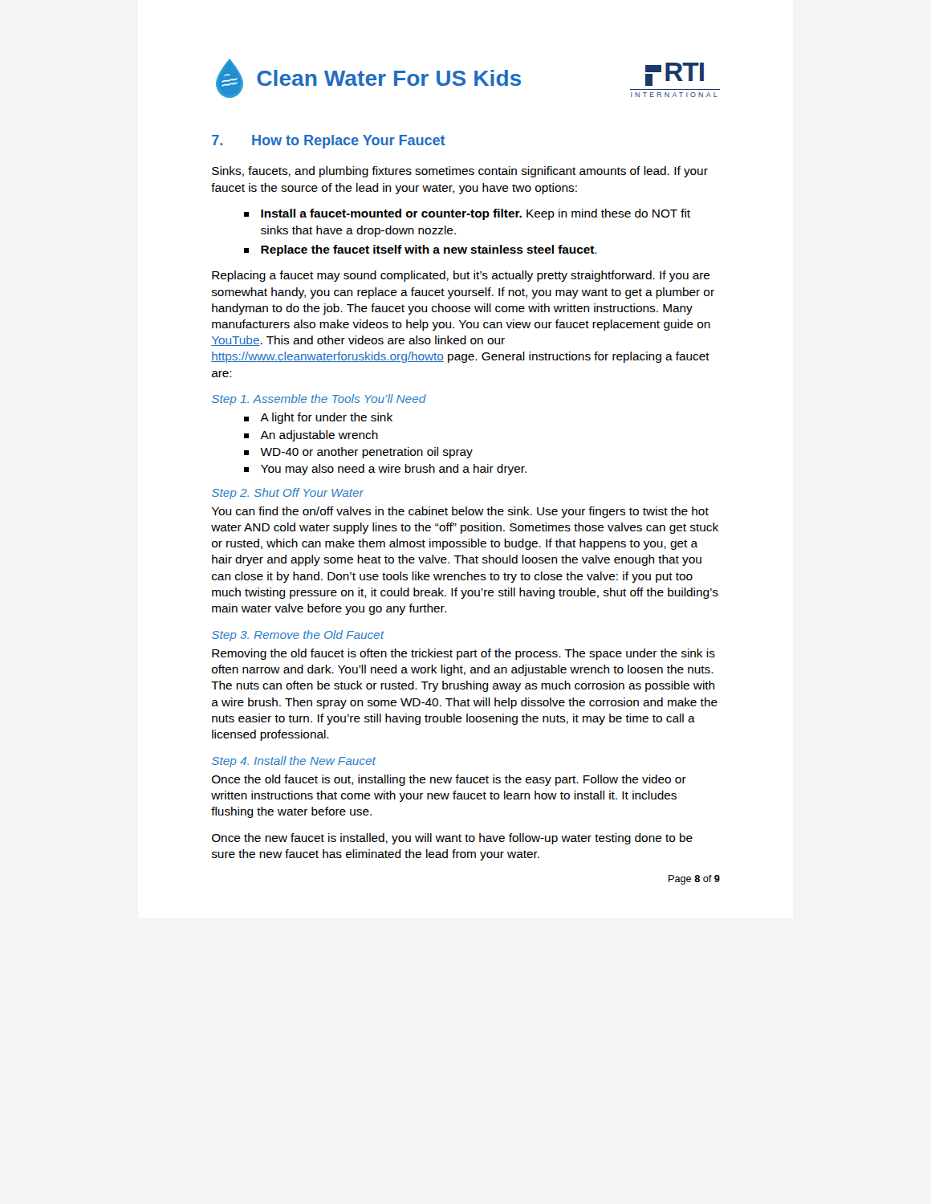Clean Water For US Kids
RTI
INTERNATIONAL
7. How to Replace Your Faucet
Sinks, faucets, and plumbing fixtures sometimes contain significant amounts of lead. If your faucet is the source of the lead in your water, you have two options:
Install a faucet-mounted or counter-top filter. Keep in mind these do NOT fit sinks that have a drop-down nozzle.
Replace the faucet itself with a new stainless steel faucet.
Replacing a faucet may sound complicated, but it’s actually pretty straightforward. If you are somewhat handy, you can replace a faucet yourself. If not, you may want to get a plumber or handyman to do the job. The faucet you choose will come with written instructions. Many manufacturers also make videos to help you. You can view our faucet replacement guide on YouTube. This and other videos are also linked on our https://www.cleanwaterforuskids.org/howto page. General instructions for replacing a faucet are:
Step 1. Assemble the Tools You’ll Need
A light for under the sink
An adjustable wrench
WD-40 or another penetration oil spray
You may also need a wire brush and a hair dryer.
Step 2. Shut Off Your Water
You can find the on/off valves in the cabinet below the sink. Use your fingers to twist the hot water AND cold water supply lines to the “off” position. Sometimes those valves can get stuck or rusted, which can make them almost impossible to budge. If that happens to you, get a hair dryer and apply some heat to the valve. That should loosen the valve enough that you can close it by hand. Don’t use tools like wrenches to try to close the valve: if you put too much twisting pressure on it, it could break. If you’re still having trouble, shut off the building’s main water valve before you go any further.
Step 3. Remove the Old Faucet
Removing the old faucet is often the trickiest part of the process. The space under the sink is often narrow and dark. You’ll need a work light, and an adjustable wrench to loosen the nuts. The nuts can often be stuck or rusted. Try brushing away as much corrosion as possible with a wire brush. Then spray on some WD-40. That will help dissolve the corrosion and make the nuts easier to turn. If you’re still having trouble loosening the nuts, it may be time to call a licensed professional.
Step 4. Install the New Faucet
Once the old faucet is out, installing the new faucet is the easy part. Follow the video or written instructions that come with your new faucet to learn how to install it. It includes flushing the water before use.
Once the new faucet is installed, you will want to have follow-up water testing done to be sure the new faucet has eliminated the lead from your water.
Page 8 of 9